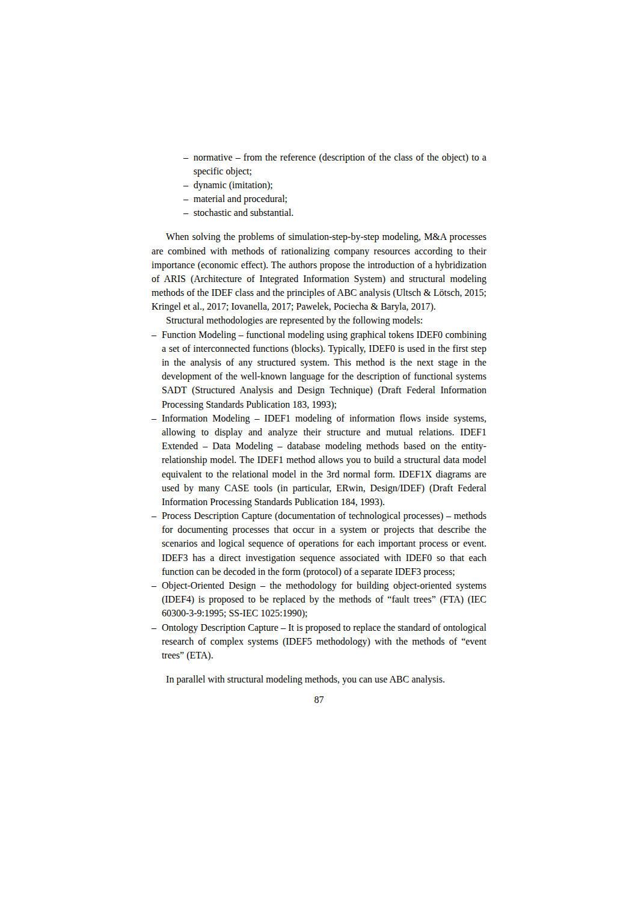normative – from the reference (description of the class of the object) to a specific object;
dynamic (imitation);
material and procedural;
stochastic and substantial.
When solving the problems of simulation-step-by-step modeling, M&A processes are combined with methods of rationalizing company resources according to their importance (economic effect). The authors propose the introduction of a hybridization of ARIS (Architecture of Integrated Information System) and structural modeling methods of the IDEF class and the principles of ABC analysis (Ultsch & Lötsch, 2015; Kringel et al., 2017; Iovanella, 2017; Pawelek, Pociecha & Baryla, 2017).
Structural methodologies are represented by the following models:
Function Modeling – functional modeling using graphical tokens IDEF0 combining a set of interconnected functions (blocks). Typically, IDEF0 is used in the first step in the analysis of any structured system. This method is the next stage in the development of the well-known language for the description of functional systems SADT (Structured Analysis and Design Technique) (Draft Federal Information Processing Standards Publication 183, 1993);
Information Modeling – IDEF1 modeling of information flows inside systems, allowing to display and analyze their structure and mutual relations. IDEF1 Extended – Data Modeling – database modeling methods based on the entity-relationship model. The IDEF1 method allows you to build a structural data model equivalent to the relational model in the 3rd normal form. IDEF1X diagrams are used by many CASE tools (in particular, ERwin, Design/IDEF) (Draft Federal Information Processing Standards Publication 184, 1993).
Process Description Capture (documentation of technological processes) – methods for documenting processes that occur in a system or projects that describe the scenarios and logical sequence of operations for each important process or event. IDEF3 has a direct investigation sequence associated with IDEF0 so that each function can be decoded in the form (protocol) of a separate IDEF3 process;
Object-Oriented Design – the methodology for building object-oriented systems (IDEF4) is proposed to be replaced by the methods of “fault trees” (FTA) (IEC 60300-3-9:1995; SS-IEC 1025:1990);
Ontology Description Capture – It is proposed to replace the standard of ontological research of complex systems (IDEF5 methodology) with the methods of “event trees” (ETA).
In parallel with structural modeling methods, you can use ABC analysis.
87